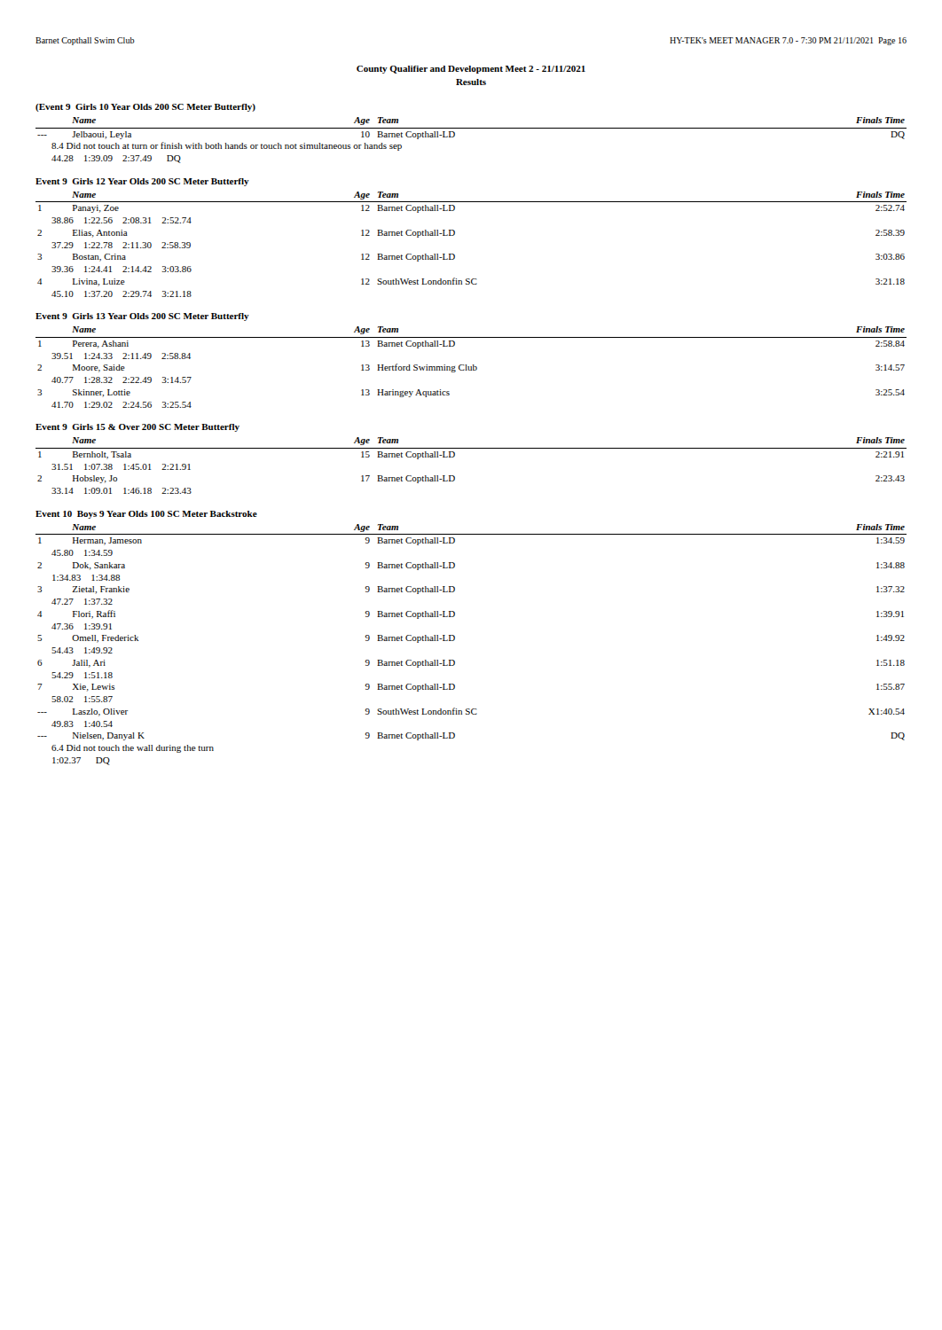Barnet Copthall Swim Club
HY-TEK's MEET MANAGER 7.0 - 7:30 PM 21/11/2021 Page 16
County Qualifier and Development Meet 2 - 21/11/2021
Results
(Event 9 Girls 10 Year Olds 200 SC Meter Butterfly)
| | Name | Age | Team | Finals Time |
| --- | --- | --- | --- | --- |
| --- | Jelbaoui, Leyla | 10 | Barnet Copthall-LD | DQ |
| 8.4 Did not touch at turn or finish with both hands or touch not simultaneous or hands sep |
| 44.28 1:39.09 2:37.49 DQ |
Event 9 Girls 12 Year Olds 200 SC Meter Butterfly
| | Name | Age | Team | Finals Time |
| --- | --- | --- | --- | --- |
| 1 | Panayi, Zoe | 12 | Barnet Copthall-LD | 2:52.74 |
| 38.86 1:22.56 2:08.31 2:52.74 |
| 2 | Elias, Antonia | 12 | Barnet Copthall-LD | 2:58.39 |
| 37.29 1:22.78 2:11.30 2:58.39 |
| 3 | Bostan, Crina | 12 | Barnet Copthall-LD | 3:03.86 |
| 39.36 1:24.41 2:14.42 3:03.86 |
| 4 | Livina, Luize | 12 | SouthWest Londonfin SC | 3:21.18 |
| 45.10 1:37.20 2:29.74 3:21.18 |
Event 9 Girls 13 Year Olds 200 SC Meter Butterfly
| | Name | Age | Team | Finals Time |
| --- | --- | --- | --- | --- |
| 1 | Perera, Ashani | 13 | Barnet Copthall-LD | 2:58.84 |
| 39.51 1:24.33 2:11.49 2:58.84 |
| 2 | Moore, Saide | 13 | Hertford Swimming Club | 3:14.57 |
| 40.77 1:28.32 2:22.49 3:14.57 |
| 3 | Skinner, Lottie | 13 | Haringey Aquatics | 3:25.54 |
| 41.70 1:29.02 2:24.56 3:25.54 |
Event 9 Girls 15 & Over 200 SC Meter Butterfly
| | Name | Age | Team | Finals Time |
| --- | --- | --- | --- | --- |
| 1 | Bernholt, Tsala | 15 | Barnet Copthall-LD | 2:21.91 |
| 31.51 1:07.38 1:45.01 2:21.91 |
| 2 | Hobsley, Jo | 17 | Barnet Copthall-LD | 2:23.43 |
| 33.14 1:09.01 1:46.18 2:23.43 |
Event 10 Boys 9 Year Olds 100 SC Meter Backstroke
| | Name | Age | Team | Finals Time |
| --- | --- | --- | --- | --- |
| 1 | Herman, Jameson | 9 | Barnet Copthall-LD | 1:34.59 |
| 45.80 1:34.59 |
| 2 | Dok, Sankara | 9 | Barnet Copthall-LD | 1:34.88 |
| 1:34.83 1:34.88 |
| 3 | Zietal, Frankie | 9 | Barnet Copthall-LD | 1:37.32 |
| 47.27 1:37.32 |
| 4 | Flori, Raffi | 9 | Barnet Copthall-LD | 1:39.91 |
| 47.36 1:39.91 |
| 5 | Omell, Frederick | 9 | Barnet Copthall-LD | 1:49.92 |
| 54.43 1:49.92 |
| 6 | Jalil, Ari | 9 | Barnet Copthall-LD | 1:51.18 |
| 54.29 1:51.18 |
| 7 | Xie, Lewis | 9 | Barnet Copthall-LD | 1:55.87 |
| 58.02 1:55.87 |
| --- | Laszlo, Oliver | 9 | SouthWest Londonfin SC | X1:40.54 |
| 49.83 1:40.54 |
| --- | Nielsen, Danyal K | 9 | Barnet Copthall-LD | DQ |
| 6.4 Did not touch the wall during the turn |
| 1:02.37 DQ |